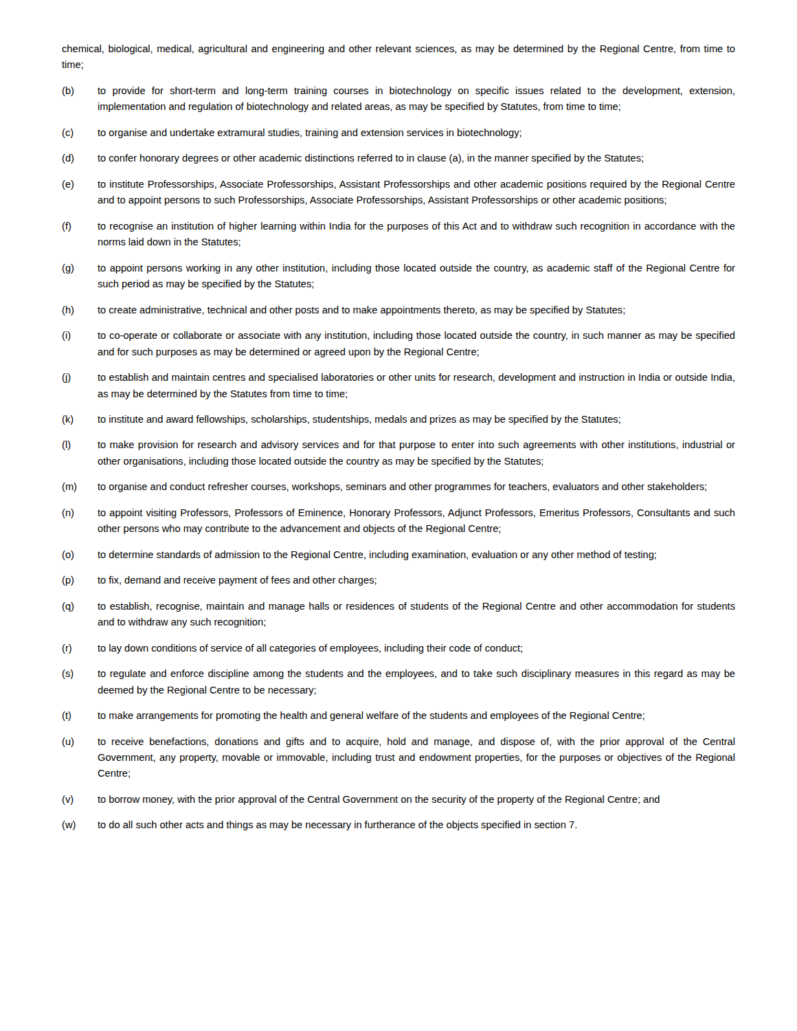chemical, biological, medical, agricultural and engineering and other relevant sciences, as may be determined by the Regional Centre, from time to time;
(b) to provide for short-term and long-term training courses in biotechnology on specific issues related to the development, extension, implementation and regulation of biotechnology and related areas, as may be specified by Statutes, from time to time;
(c) to organise and undertake extramural studies, training and extension services in biotechnology;
(d) to confer honorary degrees or other academic distinctions referred to in clause (a), in the manner specified by the Statutes;
(e) to institute Professorships, Associate Professorships, Assistant Professorships and other academic positions required by the Regional Centre and to appoint persons to such Professorships, Associate Professorships, Assistant Professorships or other academic positions;
(f) to recognise an institution of higher learning within India for the purposes of this Act and to withdraw such recognition in accordance with the norms laid down in the Statutes;
(g) to appoint persons working in any other institution, including those located outside the country, as academic staff of the Regional Centre for such period as may be specified by the Statutes;
(h) to create administrative, technical and other posts and to make appointments thereto, as may be specified by Statutes;
(i) to co-operate or collaborate or associate with any institution, including those located outside the country, in such manner as may be specified and for such purposes as may be determined or agreed upon by the Regional Centre;
(j) to establish and maintain centres and specialised laboratories or other units for research, development and instruction in India or outside India, as may be determined by the Statutes from time to time;
(k) to institute and award fellowships, scholarships, studentships, medals and prizes as may be specified by the Statutes;
(l) to make provision for research and advisory services and for that purpose to enter into such agreements with other institutions, industrial or other organisations, including those located outside the country as may be specified by the Statutes;
(m) to organise and conduct refresher courses, workshops, seminars and other programmes for teachers, evaluators and other stakeholders;
(n) to appoint visiting Professors, Professors of Eminence, Honorary Professors, Adjunct Professors, Emeritus Professors, Consultants and such other persons who may contribute to the advancement and objects of the Regional Centre;
(o) to determine standards of admission to the Regional Centre, including examination, evaluation or any other method of testing;
(p) to fix, demand and receive payment of fees and other charges;
(q) to establish, recognise, maintain and manage halls or residences of students of the Regional Centre and other accommodation for students and to withdraw any such recognition;
(r) to lay down conditions of service of all categories of employees, including their code of conduct;
(s) to regulate and enforce discipline among the students and the employees, and to take such disciplinary measures in this regard as may be deemed by the Regional Centre to be necessary;
(t) to make arrangements for promoting the health and general welfare of the students and employees of the Regional Centre;
(u) to receive benefactions, donations and gifts and to acquire, hold and manage, and dispose of, with the prior approval of the Central Government, any property, movable or immovable, including trust and endowment properties, for the purposes or objectives of the Regional Centre;
(v) to borrow money, with the prior approval of the Central Government on the security of the property of the Regional Centre; and
(w) to do all such other acts and things as may be necessary in furtherance of the objects specified in section 7.